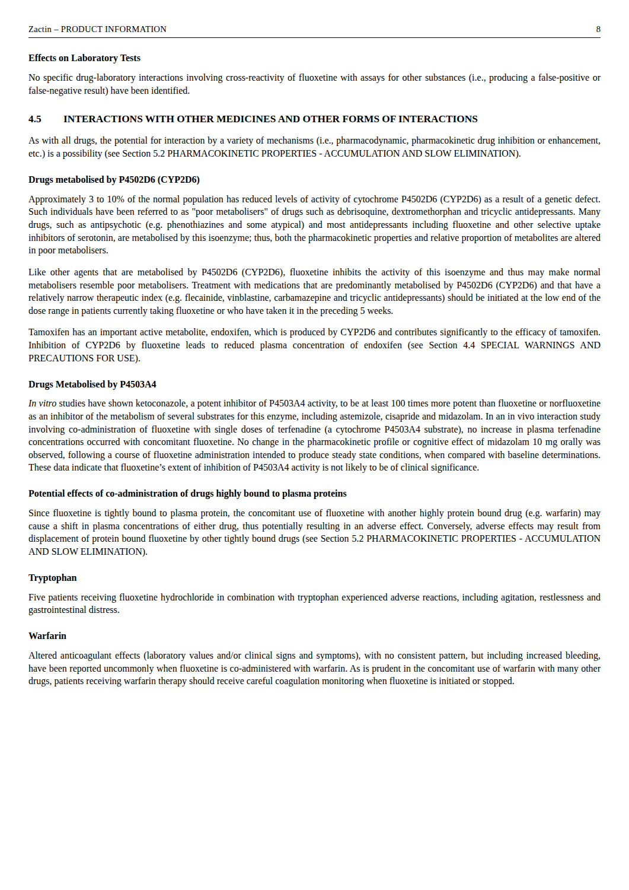Zactin – PRODUCT INFORMATION 8
Effects on Laboratory Tests
No specific drug-laboratory interactions involving cross-reactivity of fluoxetine with assays for other substances (i.e., producing a false-positive or false-negative result) have been identified.
4.5 INTERACTIONS WITH OTHER MEDICINES AND OTHER FORMS OF INTERACTIONS
As with all drugs, the potential for interaction by a variety of mechanisms (i.e., pharmacodynamic, pharmacokinetic drug inhibition or enhancement, etc.) is a possibility (see Section 5.2 PHARMACOKINETIC PROPERTIES - ACCUMULATION AND SLOW ELIMINATION).
Drugs metabolised by P4502D6 (CYP2D6)
Approximately 3 to 10% of the normal population has reduced levels of activity of cytochrome P4502D6 (CYP2D6) as a result of a genetic defect. Such individuals have been referred to as "poor metabolisers" of drugs such as debrisoquine, dextromethorphan and tricyclic antidepressants. Many drugs, such as antipsychotic (e.g. phenothiazines and some atypical) and most antidepressants including fluoxetine and other selective uptake inhibitors of serotonin, are metabolised by this isoenzyme; thus, both the pharmacokinetic properties and relative proportion of metabolites are altered in poor metabolisers.
Like other agents that are metabolised by P4502D6 (CYP2D6), fluoxetine inhibits the activity of this isoenzyme and thus may make normal metabolisers resemble poor metabolisers. Treatment with medications that are predominantly metabolised by P4502D6 (CYP2D6) and that have a relatively narrow therapeutic index (e.g. flecainide, vinblastine, carbamazepine and tricyclic antidepressants) should be initiated at the low end of the dose range in patients currently taking fluoxetine or who have taken it in the preceding 5 weeks.
Tamoxifen has an important active metabolite, endoxifen, which is produced by CYP2D6 and contributes significantly to the efficacy of tamoxifen. Inhibition of CYP2D6 by fluoxetine leads to reduced plasma concentration of endoxifen (see Section 4.4 SPECIAL WARNINGS AND PRECAUTIONS FOR USE).
Drugs Metabolised by P4503A4
In vitro studies have shown ketoconazole, a potent inhibitor of P4503A4 activity, to be at least 100 times more potent than fluoxetine or norfluoxetine as an inhibitor of the metabolism of several substrates for this enzyme, including astemizole, cisapride and midazolam. In an in vivo interaction study involving co-administration of fluoxetine with single doses of terfenadine (a cytochrome P4503A4 substrate), no increase in plasma terfenadine concentrations occurred with concomitant fluoxetine. No change in the pharmacokinetic profile or cognitive effect of midazolam 10 mg orally was observed, following a course of fluoxetine administration intended to produce steady state conditions, when compared with baseline determinations. These data indicate that fluoxetine’s extent of inhibition of P4503A4 activity is not likely to be of clinical significance.
Potential effects of co-administration of drugs highly bound to plasma proteins
Since fluoxetine is tightly bound to plasma protein, the concomitant use of fluoxetine with another highly protein bound drug (e.g. warfarin) may cause a shift in plasma concentrations of either drug, thus potentially resulting in an adverse effect. Conversely, adverse effects may result from displacement of protein bound fluoxetine by other tightly bound drugs (see Section 5.2 PHARMACOKINETIC PROPERTIES - ACCUMULATION AND SLOW ELIMINATION).
Tryptophan
Five patients receiving fluoxetine hydrochloride in combination with tryptophan experienced adverse reactions, including agitation, restlessness and gastrointestinal distress.
Warfarin
Altered anticoagulant effects (laboratory values and/or clinical signs and symptoms), with no consistent pattern, but including increased bleeding, have been reported uncommonly when fluoxetine is co-administered with warfarin. As is prudent in the concomitant use of warfarin with many other drugs, patients receiving warfarin therapy should receive careful coagulation monitoring when fluoxetine is initiated or stopped.